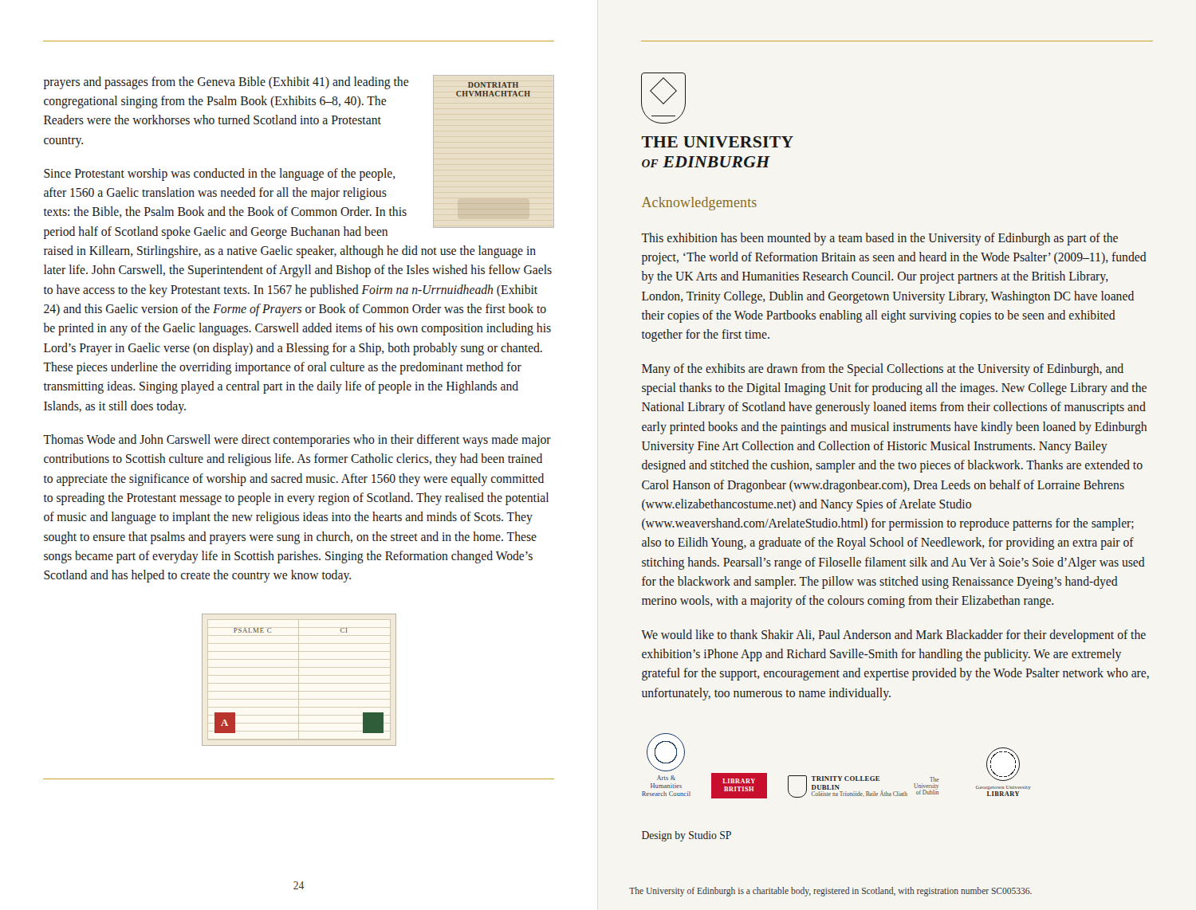DONTRIATH
CHVMHACHTACH
prayers and passages from the Geneva Bible (Exhibit 41) and leading the congregational singing from the Psalm Book (Exhibits 6–8, 40). The Readers were the workhorses who turned Scotland into a Protestant country.
Since Protestant worship was conducted in the language of the people, after 1560 a Gaelic translation was needed for all the major religious texts: the Bible, the Psalm Book and the Book of Common Order. In this period half of Scotland spoke Gaelic and George Buchanan had been raised in Killearn, Stirlingshire, as a native Gaelic speaker, although he did not use the language in later life. John Carswell, the Superintendent of Argyll and Bishop of the Isles wished his fellow Gaels to have access to the key Protestant texts. In 1567 he published Foirm na n-Urrnuidheadh (Exhibit 24) and this Gaelic version of the Forme of Prayers or Book of Common Order was the first book to be printed in any of the Gaelic languages. Carswell added items of his own composition including his Lord’s Prayer in Gaelic verse (on display) and a Blessing for a Ship, both probably sung or chanted. These pieces underline the overriding importance of oral culture as the predominant method for transmitting ideas. Singing played a central part in the daily life of people in the Highlands and Islands, as it still does today.
Thomas Wode and John Carswell were direct contemporaries who in their different ways made major contributions to Scottish culture and religious life. As former Catholic clerics, they had been trained to appreciate the significance of worship and sacred music. After 1560 they were equally committed to spreading the Protestant message to people in every region of Scotland. They realised the potential of music and language to implant the new religious ideas into the hearts and minds of Scots. They sought to ensure that psalms and prayers were sung in church, on the street and in the home. These songs became part of everyday life in Scottish parishes. Singing the Reformation changed Wode’s Scotland and has helped to create the country we know today.
PSALME C
A
CI
24
THE UNIVERSITY
of EDINBURGH
Acknowledgements
This exhibition has been mounted by a team based in the University of Edinburgh as part of the project, ‘The world of Reformation Britain as seen and heard in the Wode Psalter’ (2009–11), funded by the UK Arts and Humanities Research Council. Our project partners at the British Library, London, Trinity College, Dublin and Georgetown University Library, Washington DC have loaned their copies of the Wode Partbooks enabling all eight surviving copies to be seen and exhibited together for the first time.
Many of the exhibits are drawn from the Special Collections at the University of Edinburgh, and special thanks to the Digital Imaging Unit for producing all the images. New College Library and the National Library of Scotland have generously loaned items from their collections of manuscripts and early printed books and the paintings and musical instruments have kindly been loaned by Edinburgh University Fine Art Collection and Collection of Historic Musical Instruments. Nancy Bailey designed and stitched the cushion, sampler and the two pieces of blackwork. Thanks are extended to Carol Hanson of Dragonbear (www.dragonbear.com), Drea Leeds on behalf of Lorraine Behrens (www.elizabethancostume.net) and Nancy Spies of Arelate Studio (www.weavershand.com/ArelateStudio.html) for permission to reproduce patterns for the sampler; also to Eilidh Young, a graduate of the Royal School of Needlework, for providing an extra pair of stitching hands. Pearsall’s range of Filoselle filament silk and Au Ver à Soie’s Soie d’Alger was used for the blackwork and sampler. The pillow was stitched using Renaissance Dyeing’s hand-dyed merino wools, with a majority of the colours coming from their Elizabethan range.
We would like to thank Shakir Ali, Paul Anderson and Mark Blackadder for their development of the exhibition’s iPhone App and Richard Saville-Smith for handling the publicity. We are extremely grateful for the support, encouragement and expertise provided by the Wode Psalter network who are, unfortunately, too numerous to name individually.
Arts & Humanities
Research Council
Library
British
Trinity College Dublin
Coláiste na Tríonóide, Baile Átha Cliath
The
University
of Dublin
Georgetown University
Library
Design by Studio SP
The University of Edinburgh is a charitable body, registered in Scotland, with registration number SC005336.